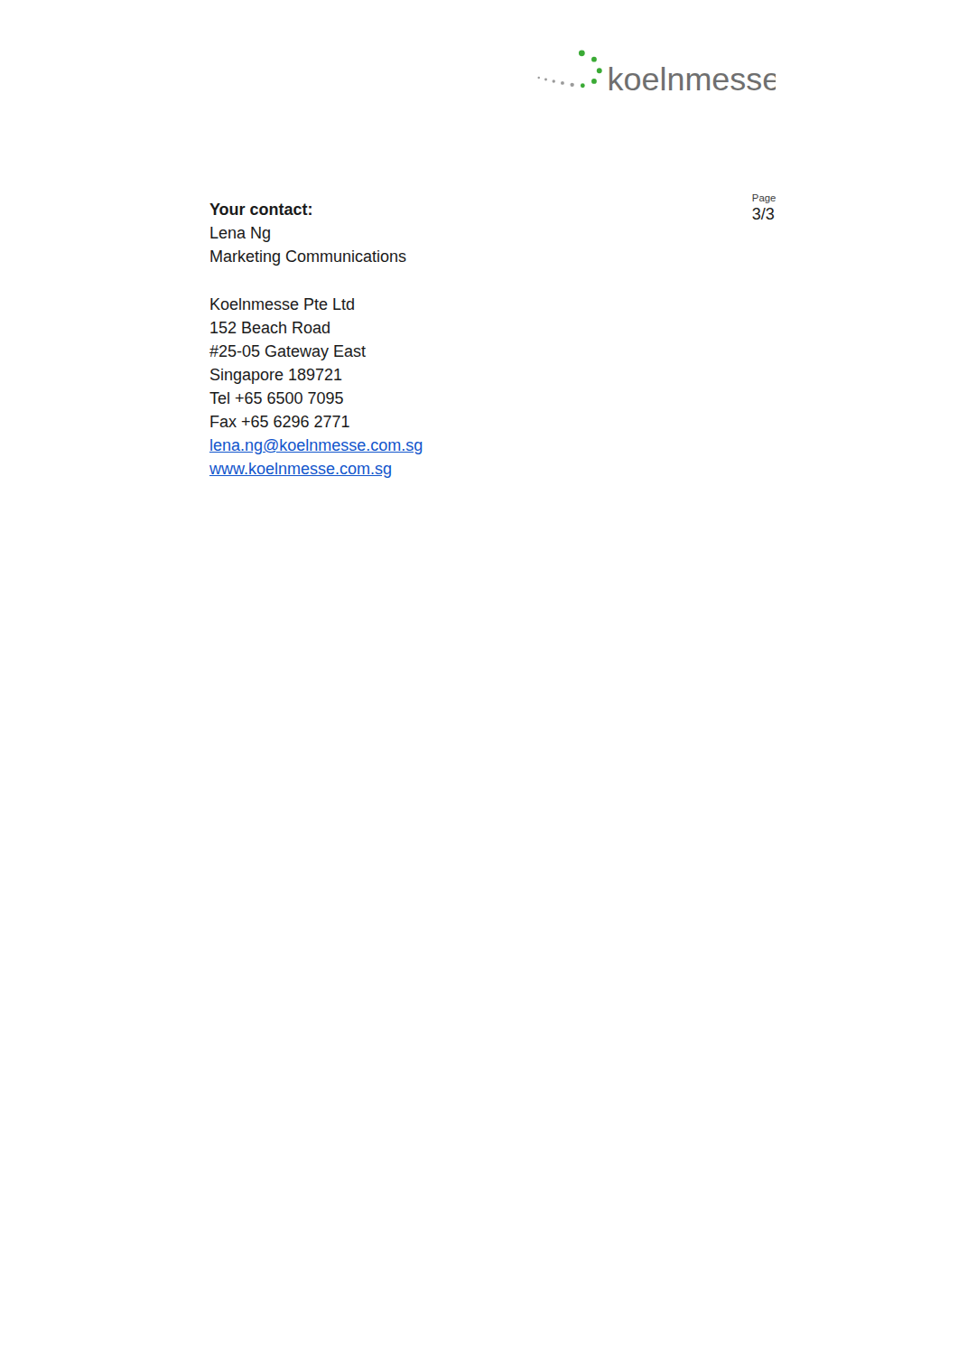koelnmesse
Page 3/3
Your contact:
Lena Ng
Marketing Communications
Koelnmesse Pte Ltd
152 Beach Road
#25-05 Gateway East
Singapore 189721
Tel +65 6500 7095
Fax +65 6296 2771
lena.ng@koelnmesse.com.sg
www.koelnmesse.com.sg